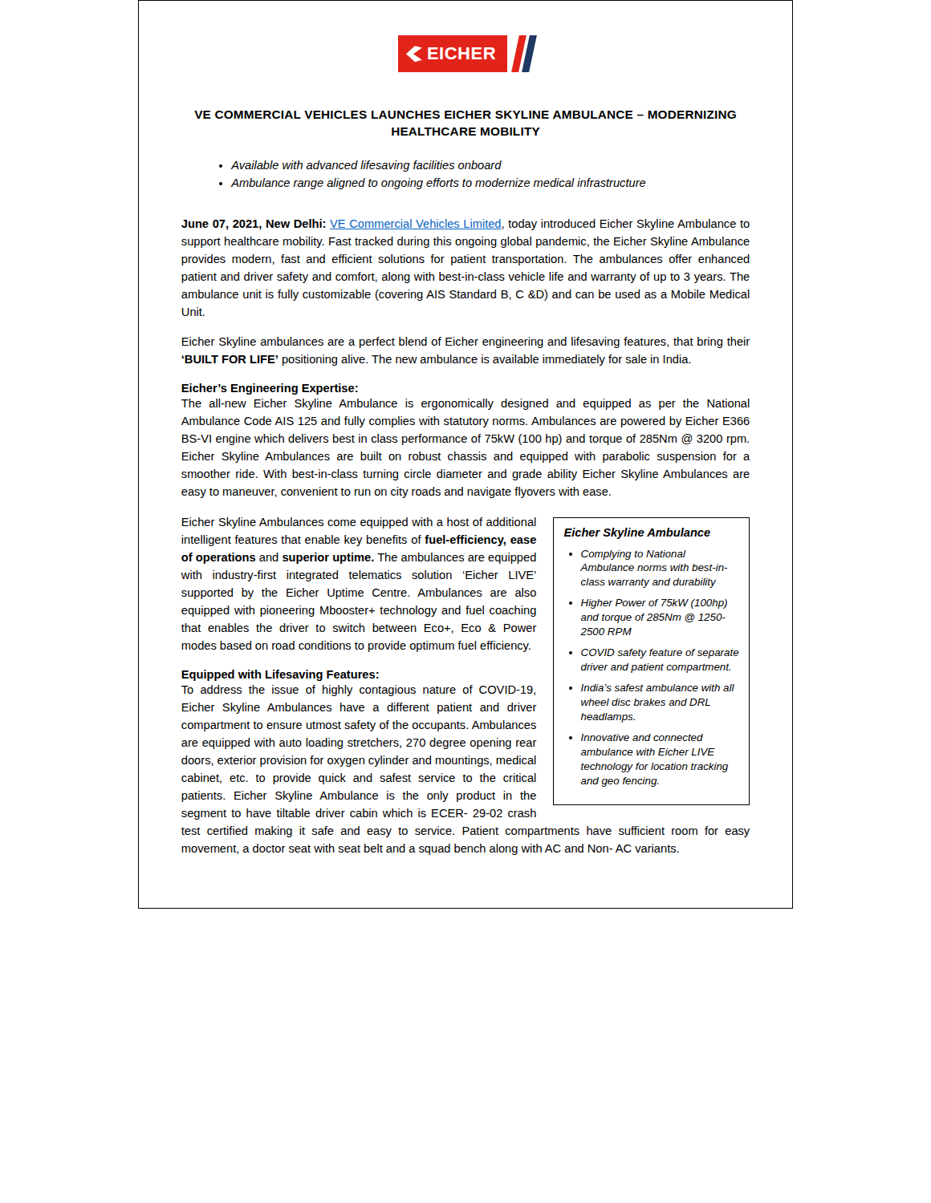EICHER
VE COMMERCIAL VEHICLES LAUNCHES EICHER SKYLINE AMBULANCE – MODERNIZING HEALTHCARE MOBILITY
Available with advanced lifesaving facilities onboard
Ambulance range aligned to ongoing efforts to modernize medical infrastructure
June 07, 2021, New Delhi: VE Commercial Vehicles Limited, today introduced Eicher Skyline Ambulance to support healthcare mobility. Fast tracked during this ongoing global pandemic, the Eicher Skyline Ambulance provides modern, fast and efficient solutions for patient transportation. The ambulances offer enhanced patient and driver safety and comfort, along with best-in-class vehicle life and warranty of up to 3 years. The ambulance unit is fully customizable (covering AIS Standard B, C &D) and can be used as a Mobile Medical Unit.
Eicher Skyline ambulances are a perfect blend of Eicher engineering and lifesaving features, that bring their ‘BUILT FOR LIFE’ positioning alive. The new ambulance is available immediately for sale in India.
Eicher’s Engineering Expertise:
The all-new Eicher Skyline Ambulance is ergonomically designed and equipped as per the National Ambulance Code AIS 125 and fully complies with statutory norms. Ambulances are powered by Eicher E366 BS-VI engine which delivers best in class performance of 75kW (100 hp) and torque of 285Nm @ 3200 rpm. Eicher Skyline Ambulances are built on robust chassis and equipped with parabolic suspension for a smoother ride. With best-in-class turning circle diameter and grade ability Eicher Skyline Ambulances are easy to maneuver, convenient to run on city roads and navigate flyovers with ease.
Eicher Skyline Ambulance
Complying to National Ambulance norms with best-in-class warranty and durability
Higher Power of 75kW (100hp) and torque of 285Nm @ 1250-2500 RPM
COVID safety feature of separate driver and patient compartment.
India’s safest ambulance with all wheel disc brakes and DRL headlamps.
Innovative and connected ambulance with Eicher LIVE technology for location tracking and geo fencing.
Eicher Skyline Ambulances come equipped with a host of additional intelligent features that enable key benefits of fuel-efficiency, ease of operations and superior uptime. The ambulances are equipped with industry-first integrated telematics solution ‘Eicher LIVE’ supported by the Eicher Uptime Centre. Ambulances are also equipped with pioneering Mbooster+ technology and fuel coaching that enables the driver to switch between Eco+, Eco & Power modes based on road conditions to provide optimum fuel efficiency.
Equipped with Lifesaving Features:
To address the issue of highly contagious nature of COVID-19, Eicher Skyline Ambulances have a different patient and driver compartment to ensure utmost safety of the occupants. Ambulances are equipped with auto loading stretchers, 270 degree opening rear doors, exterior provision for oxygen cylinder and mountings, medical cabinet, etc. to provide quick and safest service to the critical patients. Eicher Skyline Ambulance is the only product in the segment to have tiltable driver cabin which is ECER- 29-02 crash test certified making it safe and easy to service. Patient compartments have sufficient room for easy movement, a doctor seat with seat belt and a squad bench along with AC and Non- AC variants.